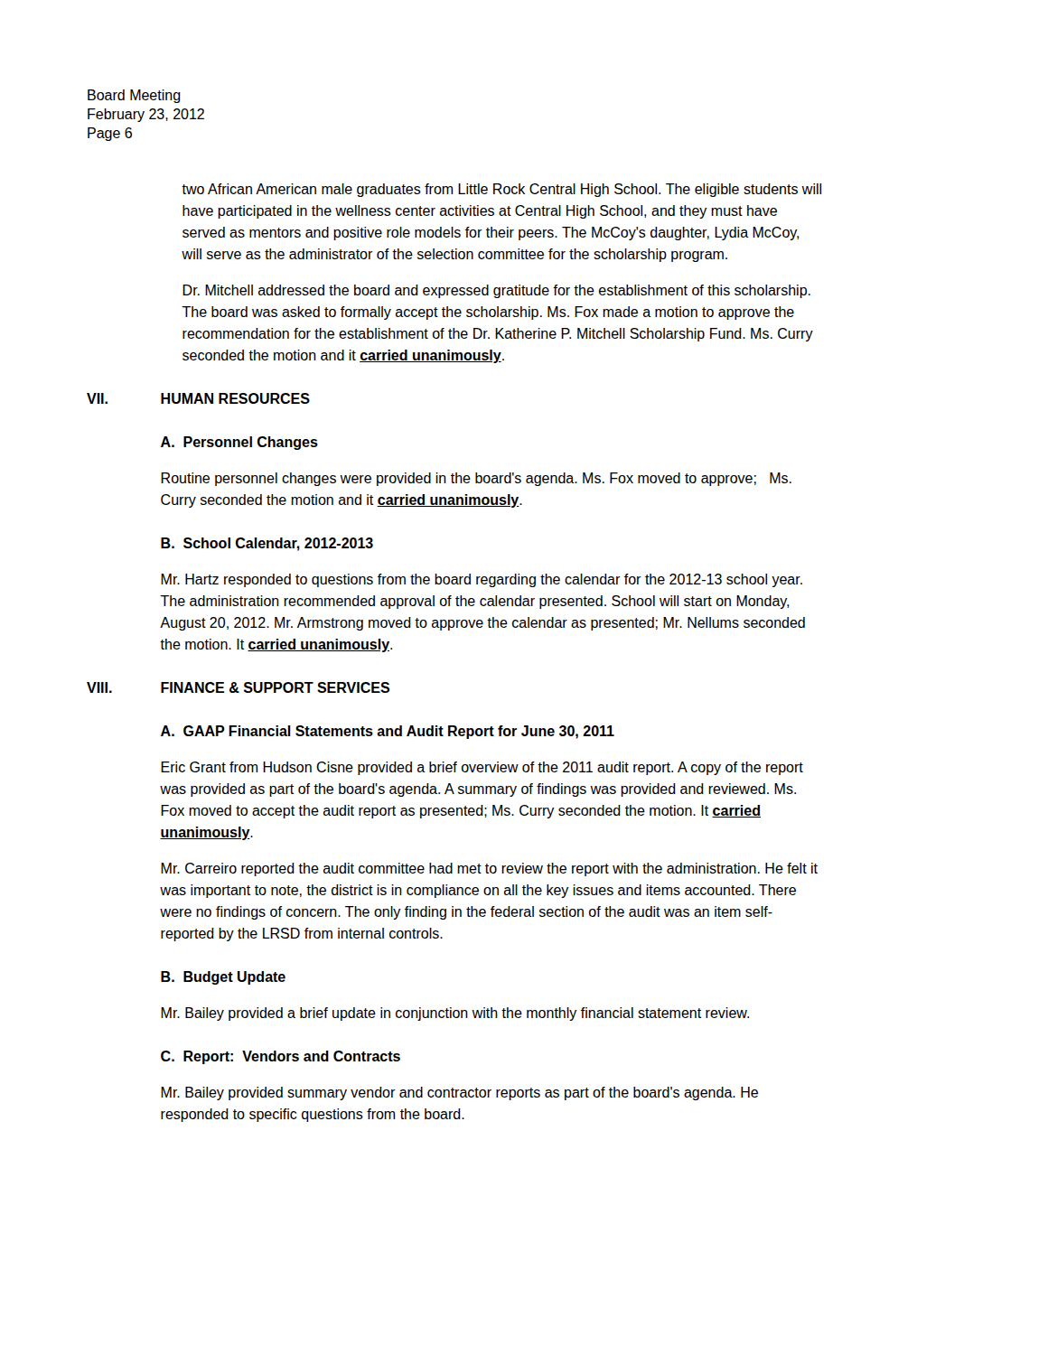Board Meeting
February 23, 2012
Page 6
two African American male graduates from Little Rock Central High School. The eligible students will have participated in the wellness center activities at Central High School, and they must have served as mentors and positive role models for their peers. The McCoy's daughter, Lydia McCoy, will serve as the administrator of the selection committee for the scholarship program.
Dr. Mitchell addressed the board and expressed gratitude for the establishment of this scholarship. The board was asked to formally accept the scholarship. Ms. Fox made a motion to approve the recommendation for the establishment of the Dr. Katherine P. Mitchell Scholarship Fund. Ms. Curry seconded the motion and it carried unanimously.
VII. HUMAN RESOURCES
A. Personnel Changes
Routine personnel changes were provided in the board's agenda. Ms. Fox moved to approve; Ms. Curry seconded the motion and it carried unanimously.
B. School Calendar, 2012-2013
Mr. Hartz responded to questions from the board regarding the calendar for the 2012-13 school year. The administration recommended approval of the calendar presented. School will start on Monday, August 20, 2012. Mr. Armstrong moved to approve the calendar as presented; Mr. Nellums seconded the motion. It carried unanimously.
VIII. FINANCE & SUPPORT SERVICES
A. GAAP Financial Statements and Audit Report for June 30, 2011
Eric Grant from Hudson Cisne provided a brief overview of the 2011 audit report. A copy of the report was provided as part of the board's agenda. A summary of findings was provided and reviewed. Ms. Fox moved to accept the audit report as presented; Ms. Curry seconded the motion. It carried unanimously.
Mr. Carreiro reported the audit committee had met to review the report with the administration. He felt it was important to note, the district is in compliance on all the key issues and items accounted. There were no findings of concern. The only finding in the federal section of the audit was an item self-reported by the LRSD from internal controls.
B. Budget Update
Mr. Bailey provided a brief update in conjunction with the monthly financial statement review.
C. Report: Vendors and Contracts
Mr. Bailey provided summary vendor and contractor reports as part of the board's agenda. He responded to specific questions from the board.